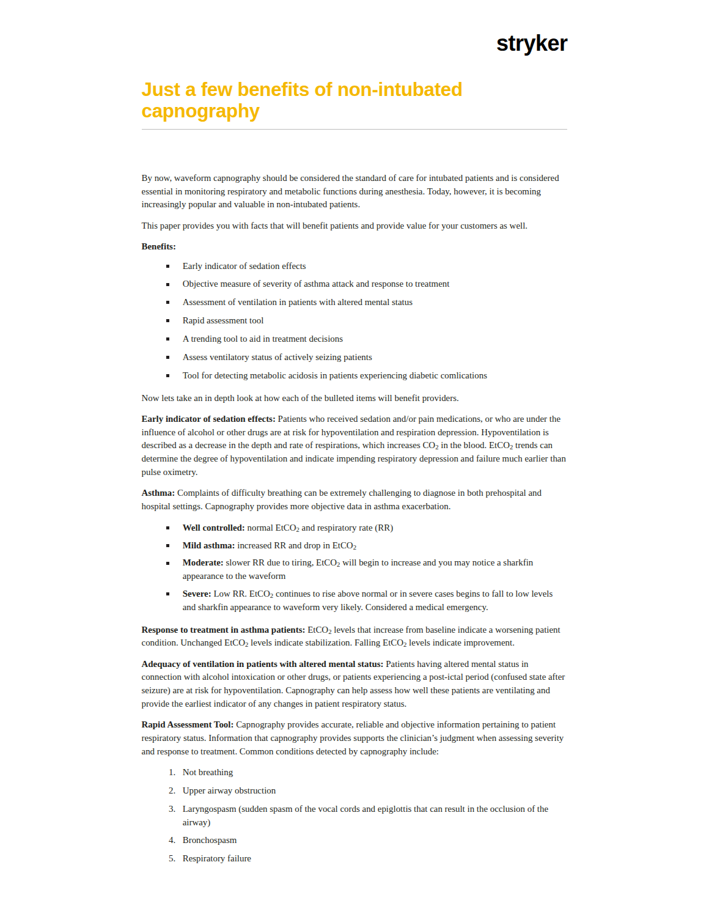stryker
Just a few benefits of non-intubated capnography
By now, waveform capnography should be considered the standard of care for intubated patients and is considered essential in monitoring respiratory and metabolic functions during anesthesia. Today, however, it is becoming increasingly popular and valuable in non-intubated patients.
This paper provides you with facts that will benefit patients and provide value for your customers as well.
Benefits:
Early indicator of sedation effects
Objective measure of severity of asthma attack and response to treatment
Assessment of ventilation in patients with altered mental status
Rapid assessment tool
A trending tool to aid in treatment decisions
Assess ventilatory status of actively seizing patients
Tool for detecting metabolic acidosis in patients experiencing diabetic comlications
Now lets take an in depth look at how each of the bulleted items will benefit providers.
Early indicator of sedation effects: Patients who received sedation and/or pain medications, or who are under the influence of alcohol or other drugs are at risk for hypoventilation and respiration depression. Hypoventilation is described as a decrease in the depth and rate of respirations, which increases CO2 in the blood. EtCO2 trends can determine the degree of hypoventilation and indicate impending respiratory depression and failure much earlier than pulse oximetry.
Asthma: Complaints of difficulty breathing can be extremely challenging to diagnose in both prehospital and hospital settings. Capnography provides more objective data in asthma exacerbation.
Well controlled: normal EtCO2 and respiratory rate (RR)
Mild asthma: increased RR and drop in EtCO2
Moderate: slower RR due to tiring, EtCO2 will begin to increase and you may notice a sharkfin appearance to the waveform
Severe: Low RR. EtCO2 continues to rise above normal or in severe cases begins to fall to low levels and sharkfin appearance to waveform very likely. Considered a medical emergency.
Response to treatment in asthma patients: EtCO2 levels that increase from baseline indicate a worsening patient condition. Unchanged EtCO2 levels indicate stabilization. Falling EtCO2 levels indicate improvement.
Adequacy of ventilation in patients with altered mental status: Patients having altered mental status in connection with alcohol intoxication or other drugs, or patients experiencing a post-ictal period (confused state after seizure) are at risk for hypoventilation. Capnography can help assess how well these patients are ventilating and provide the earliest indicator of any changes in patient respiratory status.
Rapid Assessment Tool: Capnography provides accurate, reliable and objective information pertaining to patient respiratory status. Information that capnography provides supports the clinician’s judgment when assessing severity and response to treatment. Common conditions detected by capnography include:
Not breathing
Upper airway obstruction
Laryngospasm (sudden spasm of the vocal cords and epiglottis that can result in the occlusion of the airway)
Bronchospasm
Respiratory failure